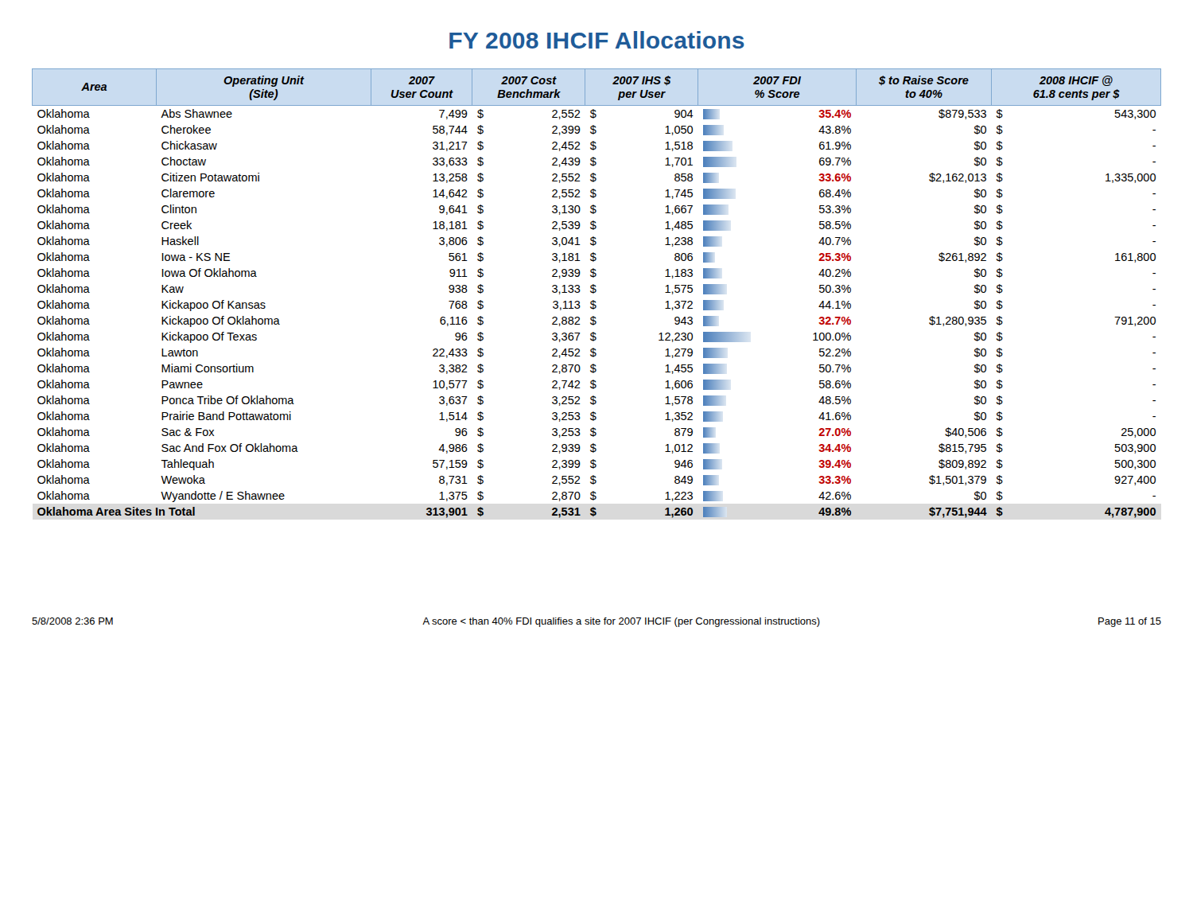FY 2008 IHCIF Allocations
| Area | Operating Unit (Site) | 2007 User Count | 2007 Cost Benchmark | 2007 IHS $ per User | 2007 FDI % Score | $ to Raise Score to 40% | 2008 IHCIF @ 61.8 cents per $ |
| --- | --- | --- | --- | --- | --- | --- | --- |
| Oklahoma | Abs Shawnee | 7,499 | $ | 2,552 | $ | 904 | | 35.4% | $879,533 | $ | 543,300 |
| Oklahoma | Cherokee | 58,744 | $ | 2,399 | $ | 1,050 | | 43.8% | $0 | $ | - |
| Oklahoma | Chickasaw | 31,217 | $ | 2,452 | $ | 1,518 | | 61.9% | $0 | $ | - |
| Oklahoma | Choctaw | 33,633 | $ | 2,439 | $ | 1,701 | | 69.7% | $0 | $ | - |
| Oklahoma | Citizen Potawatomi | 13,258 | $ | 2,552 | $ | 858 | | 33.6% | $2,162,013 | $ | 1,335,000 |
| Oklahoma | Claremore | 14,642 | $ | 2,552 | $ | 1,745 | | 68.4% | $0 | $ | - |
| Oklahoma | Clinton | 9,641 | $ | 3,130 | $ | 1,667 | | 53.3% | $0 | $ | - |
| Oklahoma | Creek | 18,181 | $ | 2,539 | $ | 1,485 | | 58.5% | $0 | $ | - |
| Oklahoma | Haskell | 3,806 | $ | 3,041 | $ | 1,238 | | 40.7% | $0 | $ | - |
| Oklahoma | Iowa - KS NE | 561 | $ | 3,181 | $ | 806 | | 25.3% | $261,892 | $ | 161,800 |
| Oklahoma | Iowa Of Oklahoma | 911 | $ | 2,939 | $ | 1,183 | | 40.2% | $0 | $ | - |
| Oklahoma | Kaw | 938 | $ | 3,133 | $ | 1,575 | | 50.3% | $0 | $ | - |
| Oklahoma | Kickapoo Of Kansas | 768 | $ | 3,113 | $ | 1,372 | | 44.1% | $0 | $ | - |
| Oklahoma | Kickapoo Of Oklahoma | 6,116 | $ | 2,882 | $ | 943 | | 32.7% | $1,280,935 | $ | 791,200 |
| Oklahoma | Kickapoo Of Texas | 96 | $ | 3,367 | $ | 12,230 | | 100.0% | $0 | $ | - |
| Oklahoma | Lawton | 22,433 | $ | 2,452 | $ | 1,279 | | 52.2% | $0 | $ | - |
| Oklahoma | Miami Consortium | 3,382 | $ | 2,870 | $ | 1,455 | | 50.7% | $0 | $ | - |
| Oklahoma | Pawnee | 10,577 | $ | 2,742 | $ | 1,606 | | 58.6% | $0 | $ | - |
| Oklahoma | Ponca Tribe Of Oklahoma | 3,637 | $ | 3,252 | $ | 1,578 | | 48.5% | $0 | $ | - |
| Oklahoma | Prairie Band Pottawatomi | 1,514 | $ | 3,253 | $ | 1,352 | | 41.6% | $0 | $ | - |
| Oklahoma | Sac & Fox | 96 | $ | 3,253 | $ | 879 | | 27.0% | $40,506 | $ | 25,000 |
| Oklahoma | Sac And Fox Of Oklahoma | 4,986 | $ | 2,939 | $ | 1,012 | | 34.4% | $815,795 | $ | 503,900 |
| Oklahoma | Tahlequah | 57,159 | $ | 2,399 | $ | 946 | | 39.4% | $809,892 | $ | 500,300 |
| Oklahoma | Wewoka | 8,731 | $ | 2,552 | $ | 849 | | 33.3% | $1,501,379 | $ | 927,400 |
| Oklahoma | Wyandotte / E Shawnee | 1,375 | $ | 2,870 | $ | 1,223 | | 42.6% | $0 | $ | - |
| Oklahoma Area Sites In Total | 313,901 | $ | 2,531 | $ | 1,260 | | 49.8% | $7,751,944 | $ | 4,787,900 |
5/8/2008 2:36 PM
A score < than 40% FDI qualifies a site for 2007 IHCIF (per Congressional instructions)
Page 11 of 15